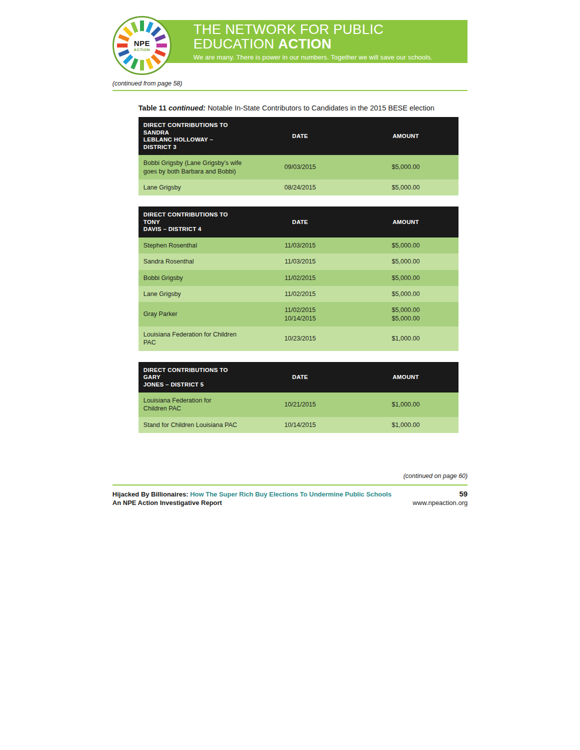NPE ACTION
THE NETWORK FOR PUBLIC EDUCATION ACTION
We are many. There is power in our numbers. Together we will save our schools.
(continued from page 58)
Table 11 continued: Notable In-State Contributors to Candidates in the 2015 BESE election
| Direct Contributions to Sandra LeBlanc Holloway – District 3 | Date | Amount |
| --- | --- | --- |
| Bobbi Grigsby (Lane Grigsby’s wife goes by both Barbara and Bobbi) | 09/03/2015 | $5,000.00 |
| Lane Grigsby | 08/24/2015 | $5,000.00 |
| Direct Contributions to Tony Davis – District 4 | Date | Amount |
| --- | --- | --- |
| Stephen Rosenthal | 11/03/2015 | $5,000.00 |
| Sandra Rosenthal | 11/03/2015 | $5,000.00 |
| Bobbi Grigsby | 11/02/2015 | $5,000.00 |
| Lane Grigsby | 11/02/2015 | $5,000.00 |
| Gray Parker | 11/02/2015 10/14/2015 | $5,000.00 $5,000.00 |
| Louisiana Federation for Children PAC | 10/23/2015 | $1,000.00 |
| Direct Contributions to Gary Jones – District 5 | Date | Amount |
| --- | --- | --- |
| Louisiana Federation for Children PAC | 10/21/2015 | $1,000.00 |
| Stand for Children Louisiana PAC | 10/14/2015 | $1,000.00 |
(continued on page 60)
Hijacked By Billionaires: How The Super Rich Buy Elections To Undermine Public Schools
An NPE Action Investigative Report
59
www.npeaction.org